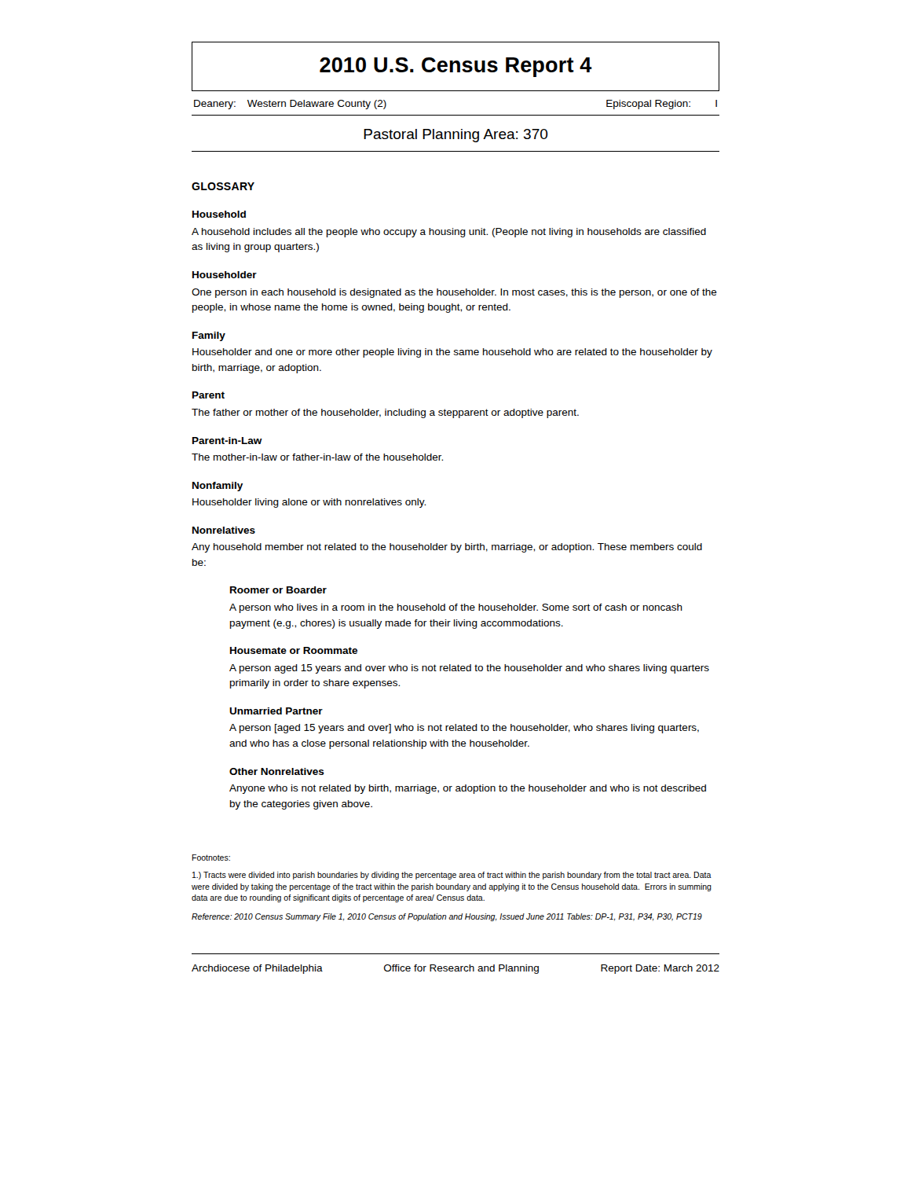2010 U.S. Census Report 4
Deanery: Western Delaware County (2)
Episcopal Region:I
Pastoral Planning Area: 370
GLOSSARY
Household
A household includes all the people who occupy a housing unit. (People not living in households are classified as living in group quarters.)
Householder
One person in each household is designated as the householder. In most cases, this is the person, or one of the people, in whose name the home is owned, being bought, or rented.
Family
Householder and one or more other people living in the same household who are related to the householder by birth, marriage, or adoption.
Parent
The father or mother of the householder, including a stepparent or adoptive parent.
Parent-in-Law
The mother-in-law or father-in-law of the householder.
Nonfamily
Householder living alone or with nonrelatives only.
Nonrelatives
Any household member not related to the householder by birth, marriage, or adoption. These members could be:
Roomer or Boarder
A person who lives in a room in the household of the householder. Some sort of cash or noncash payment (e.g., chores) is usually made for their living accommodations.
Housemate or Roommate
A person aged 15 years and over who is not related to the householder and who shares living quarters primarily in order to share expenses.
Unmarried Partner
A person [aged 15 years and over] who is not related to the householder, who shares living quarters, and who has a close personal relationship with the householder.
Other Nonrelatives
Anyone who is not related by birth, marriage, or adoption to the householder and who is not described by the categories given above.
Footnotes:
1.) Tracts were divided into parish boundaries by dividing the percentage area of tract within the parish boundary from the total tract area. Data were divided by taking the percentage of the tract within the parish boundary and applying it to the Census household data. Errors in summing data are due to rounding of significant digits of percentage of area/ Census data.
Reference: 2010 Census Summary File 1, 2010 Census of Population and Housing, Issued June 2011 Tables: DP-1, P31, P34, P30, PCT19
Archdiocese of Philadelphia
Office for Research and Planning
Report Date: March 2012